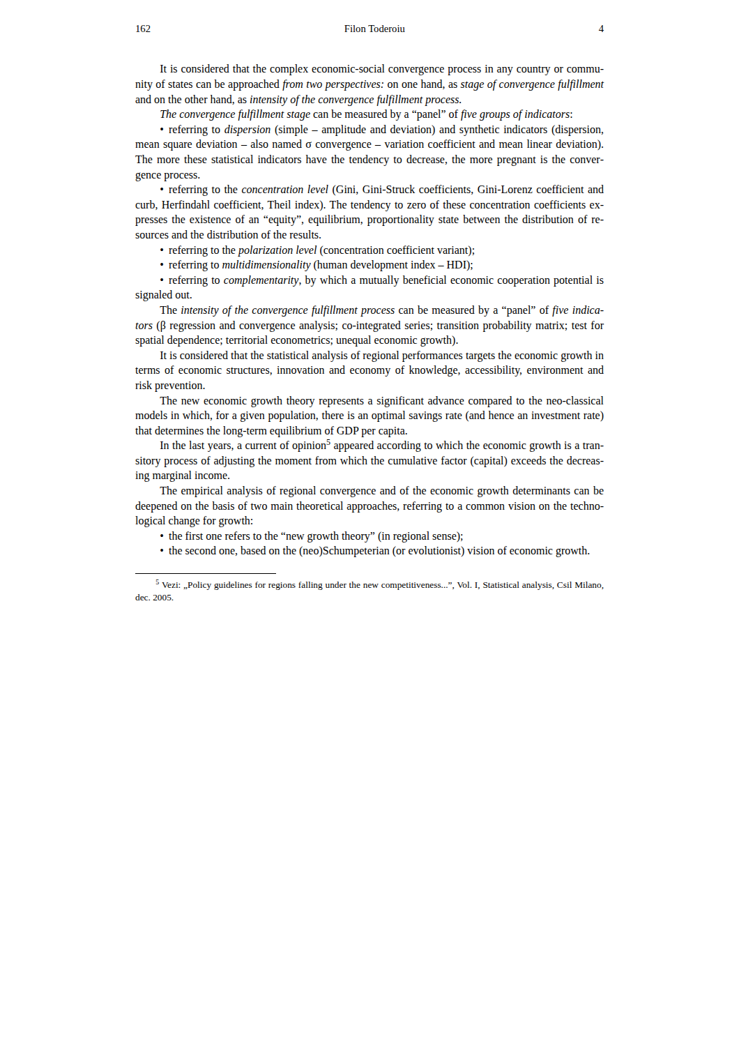162 Filon Toderoiu 4
It is considered that the complex economic-social convergence process in any country or community of states can be approached from two perspectives: on one hand, as stage of convergence fulfillment and on the other hand, as intensity of the convergence fulfillment process.
The convergence fulfillment stage can be measured by a “panel” of five groups of indicators:
referring to dispersion (simple – amplitude and deviation) and synthetic indicators (dispersion, mean square deviation – also named σ convergence – variation coefficient and mean linear deviation). The more these statistical indicators have the tendency to decrease, the more pregnant is the convergence process.
referring to the concentration level (Gini, Gini-Struck coefficients, Gini-Lorenz coefficient and curb, Herfindahl coefficient, Theil index). The tendency to zero of these concentration coefficients expresses the existence of an “equity”, equilibrium, proportionality state between the distribution of resources and the distribution of the results.
referring to the polarization level (concentration coefficient variant);
referring to multidimensionality (human development index – HDI);
referring to complementarity, by which a mutually beneficial economic cooperation potential is signaled out.
The intensity of the convergence fulfillment process can be measured by a “panel” of five indicators (β regression and convergence analysis; co-integrated series; transition probability matrix; test for spatial dependence; territorial econometrics; unequal economic growth).
It is considered that the statistical analysis of regional performances targets the economic growth in terms of economic structures, innovation and economy of knowledge, accessibility, environment and risk prevention.
The new economic growth theory represents a significant advance compared to the neo-classical models in which, for a given population, there is an optimal savings rate (and hence an investment rate) that determines the long-term equilibrium of GDP per capita.
In the last years, a current of opinion5 appeared according to which the economic growth is a transitory process of adjusting the moment from which the cumulative factor (capital) exceeds the decreasing marginal income.
The empirical analysis of regional convergence and of the economic growth determinants can be deepened on the basis of two main theoretical approaches, referring to a common vision on the technological change for growth:
the first one refers to the “new growth theory” (in regional sense);
the second one, based on the (neo)Schumpeterian (or evolutionist) vision of economic growth.
5 Vezi: „Policy guidelines for regions falling under the new competitiveness...”, Vol. I, Statistical analysis, Csil Milano, dec. 2005.